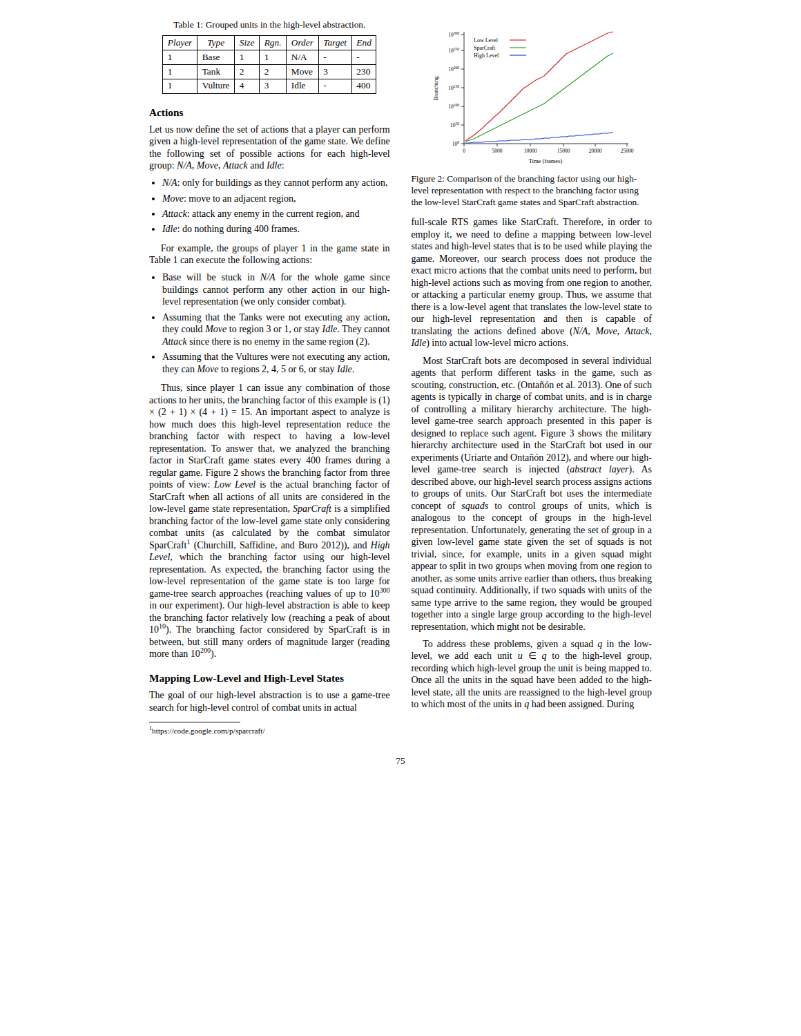Table 1: Grouped units in the high-level abstraction.
| Player | Type | Size | Rgn. | Order | Target | End |
| --- | --- | --- | --- | --- | --- | --- |
| 1 | Base | 1 | 1 | N/A | - | - |
| 1 | Tank | 2 | 2 | Move | 3 | 230 |
| 1 | Vulture | 4 | 3 | Idle | - | 400 |
Actions
Let us now define the set of actions that a player can perform given a high-level representation of the game state. We define the following set of possible actions for each high-level group: N/A, Move, Attack and Idle:
N/A: only for buildings as they cannot perform any action,
Move: move to an adjacent region,
Attack: attack any enemy in the current region, and
Idle: do nothing during 400 frames.
For example, the groups of player 1 in the game state in Table 1 can execute the following actions:
Base will be stuck in N/A for the whole game since buildings cannot perform any other action in our high-level representation (we only consider combat).
Assuming that the Tanks were not executing any action, they could Move to region 3 or 1, or stay Idle. They cannot Attack since there is no enemy in the same region (2).
Assuming that the Vultures were not executing any action, they can Move to regions 2, 4, 5 or 6, or stay Idle.
Thus, since player 1 can issue any combination of those actions to her units, the branching factor of this example is (1) × (2 + 1) × (4 + 1) = 15. An important aspect to analyze is how much does this high-level representation reduce the branching factor with respect to having a low-level representation. To answer that, we analyzed the branching factor in StarCraft game states every 400 frames during a regular game. Figure 2 shows the branching factor from three points of view: Low Level is the actual branching factor of StarCraft when all actions of all units are considered in the low-level game state representation, SparCraft is a simplified branching factor of the low-level game state only considering combat units (as calculated by the combat simulator SparCraft1 (Churchill, Saffidine, and Buro 2012)), and High Level, which the branching factor using our high-level representation. As expected, the branching factor using the low-level representation of the game state is too large for game-tree search approaches (reaching values of up to 10300 in our experiment). Our high-level abstraction is able to keep the branching factor relatively low (reaching a peak of about 1010). The branching factor considered by SparCraft is in between, but still many orders of magnitude larger (reading more than 10200).
Mapping Low-Level and High-Level States
The goal of our high-level abstraction is to use a game-tree search for high-level control of combat units in actual
1https://code.google.com/p/sparcraft/
100 1050 10100 10150 10200 10250 10300 0 5000 10000 15000 20000 25000 Time (frames) Branching Low Level SparCraft High Level
Figure 2: Comparison of the branching factor using our high-level representation with respect to the branching factor using the low-level StarCraft game states and SparCraft abstraction.
full-scale RTS games like StarCraft. Therefore, in order to employ it, we need to define a mapping between low-level states and high-level states that is to be used while playing the game. Moreover, our search process does not produce the exact micro actions that the combat units need to perform, but high-level actions such as moving from one region to another, or attacking a particular enemy group. Thus, we assume that there is a low-level agent that translates the low-level state to our high-level representation and then is capable of translating the actions defined above (N/A, Move, Attack, Idle) into actual low-level micro actions.
Most StarCraft bots are decomposed in several individual agents that perform different tasks in the game, such as scouting, construction, etc. (Ontañón et al. 2013). One of such agents is typically in charge of combat units, and is in charge of controlling a military hierarchy architecture. The high-level game-tree search approach presented in this paper is designed to replace such agent. Figure 3 shows the military hierarchy architecture used in the StarCraft bot used in our experiments (Uriarte and Ontañón 2012), and where our high-level game-tree search is injected (abstract layer). As described above, our high-level search process assigns actions to groups of units. Our StarCraft bot uses the intermediate concept of squads to control groups of units, which is analogous to the concept of groups in the high-level representation. Unfortunately, generating the set of group in a given low-level game state given the set of squads is not trivial, since, for example, units in a given squad might appear to split in two groups when moving from one region to another, as some units arrive earlier than others, thus breaking squad continuity. Additionally, if two squads with units of the same type arrive to the same region, they would be grouped together into a single large group according to the high-level representation, which might not be desirable.
To address these problems, given a squad q in the low-level, we add each unit u ∈ q to the high-level group, recording which high-level group the unit is being mapped to. Once all the units in the squad have been added to the high-level state, all the units are reassigned to the high-level group to which most of the units in q had been assigned. During
75